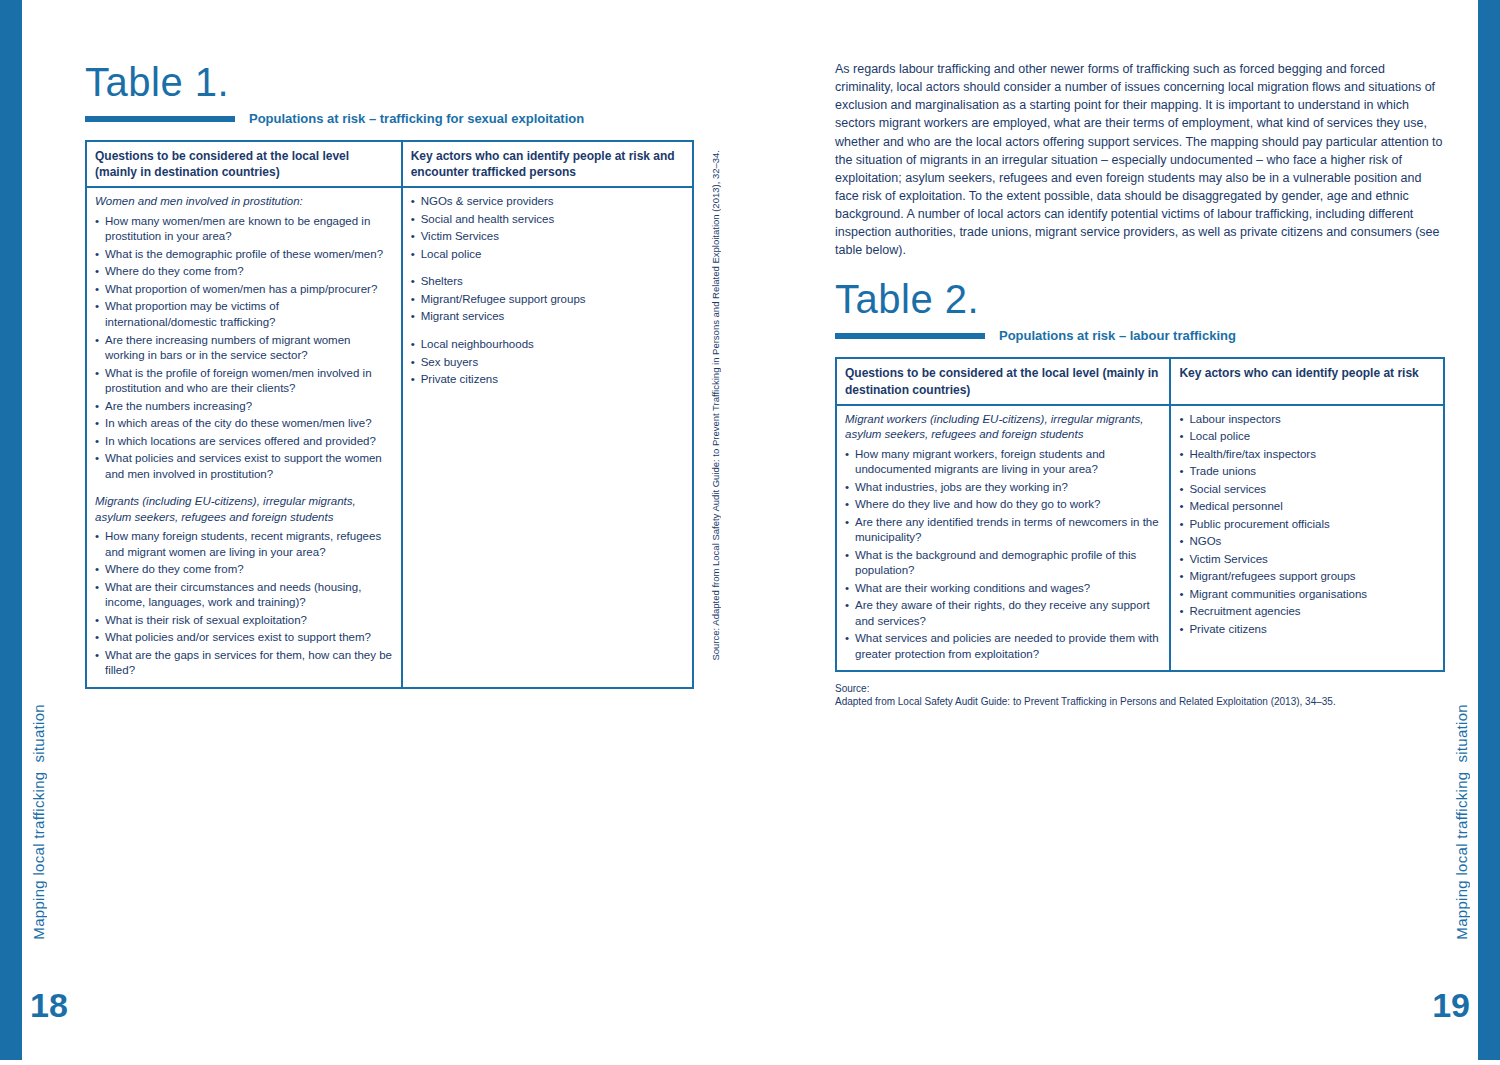Mapping local trafficking situation
18
Table 1.
Populations at risk – trafficking for sexual exploitation
| Questions to be considered at the local level (mainly in destination countries) | Key actors who can identify people at risk and encounter trafficked persons |
| --- | --- |
| Women and men involved in prostitution: How many women/men are known to be engaged in prostitution in your area? What is the demographic profile of these women/men? Where do they come from? What proportion of women/men has a pimp/procurer? What proportion may be victims of international/domestic trafficking? Are there increasing numbers of migrant women working in bars or in the service sector? What is the profile of foreign women/men involved in prostitution and who are their clients? Are the numbers increasing? In which areas of the city do these women/men live? In which locations are services offered and provided? What policies and services exist to support the women and men involved in prostitution? Migrants (including EU-citizens), irregular migrants, asylum seekers, refugees and foreign students How many foreign students, recent migrants, refugees and migrant women are living in your area? Where do they come from? What are their circumstances and needs (housing, income, languages, work and training)? What is their risk of sexual exploitation? What policies and/or services exist to support them? What are the gaps in services for them, how can they be filled? | NGOs & service providers Social and health services Victim Services Local police Shelters Migrant/Refugee support groups Migrant services Local neighbourhoods Sex buyers Private citizens |
Source: Adapted from Local Safety Audit Guide: to Prevent Trafficking in Persons and Related Exploitation (2013), 32–34.
Mapping local trafficking situation
19
As regards labour trafficking and other newer forms of trafficking such as forced begging and forced criminality, local actors should consider a number of issues concerning local migration flows and situations of exclusion and marginalisation as a starting point for their mapping. It is important to understand in which sectors migrant workers are employed, what are their terms of employment, what kind of services they use, whether and who are the local actors offering support services. The mapping should pay particular attention to the situation of migrants in an irregular situation – especially undocumented – who face a higher risk of exploitation; asylum seekers, refugees and even foreign students may also be in a vulnerable position and face risk of exploitation. To the extent possible, data should be disaggregated by gender, age and ethnic background. A number of local actors can identify potential victims of labour trafficking, including different inspection authorities, trade unions, migrant service providers, as well as private citizens and consumers (see table below).
Table 2.
Populations at risk – labour trafficking
| Questions to be considered at the local level (mainly in destination countries) | Key actors who can identify people at risk |
| --- | --- |
| Migrant workers (including EU-citizens), irregular migrants, asylum seekers, refugees and foreign students How many migrant workers, foreign students and undocumented migrants are living in your area? What industries, jobs are they working in? Where do they live and how do they go to work? Are there any identified trends in terms of newcomers in the municipality? What is the background and demographic profile of this population? What are their working conditions and wages? Are they aware of their rights, do they receive any support and services? What services and policies are needed to provide them with greater protection from exploitation? | Labour inspectors Local police Health/fire/tax inspectors Trade unions Social services Medical personnel Public procurement officials NGOs Victim Services Migrant/refugees support groups Migrant communities organisations Recruitment agencies Private citizens |
Source:
Adapted from Local Safety Audit Guide: to Prevent Trafficking in Persons and Related Exploitation (2013), 34–35.